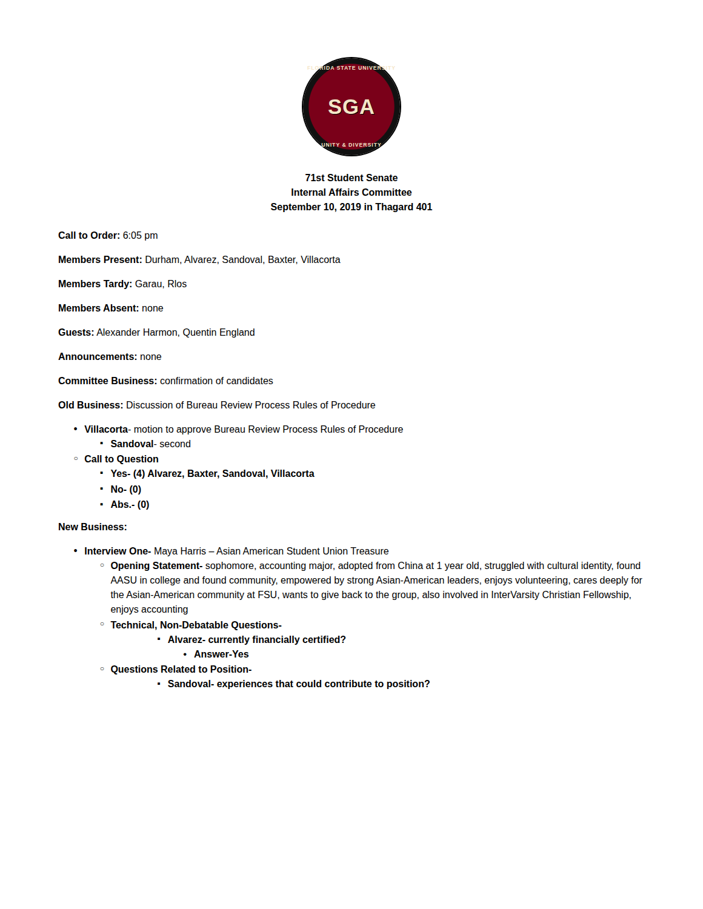FLORIDA STATE UNIVERSITY
SGA
UNITY & DIVERSITY
71st Student Senate
Internal Affairs Committee
September 10, 2019 in Thagard 401
Call to Order: 6:05 pm
Members Present: Durham, Alvarez, Sandoval, Baxter, Villacorta
Members Tardy: Garau, Rlos
Members Absent: none
Guests: Alexander Harmon, Quentin England
Announcements: none
Committee Business: confirmation of candidates
Old Business: Discussion of Bureau Review Process Rules of Procedure
Villacorta- motion to approve Bureau Review Process Rules of Procedure
Sandoval- second
Call to Question
Yes- (4) Alvarez, Baxter, Sandoval, Villacorta
No- (0)
Abs.- (0)
New Business:
Interview One- Maya Harris – Asian American Student Union Treasure
Opening Statement- sophomore, accounting major, adopted from China at 1 year old, struggled with cultural identity, found AASU in college and found community, empowered by strong Asian-American leaders, enjoys volunteering, cares deeply for the Asian-American community at FSU, wants to give back to the group, also involved in InterVarsity Christian Fellowship, enjoys accounting
Technical, Non-Debatable Questions-
Alvarez- currently financially certified?
Answer-Yes
Questions Related to Position-
Sandoval- experiences that could contribute to position?